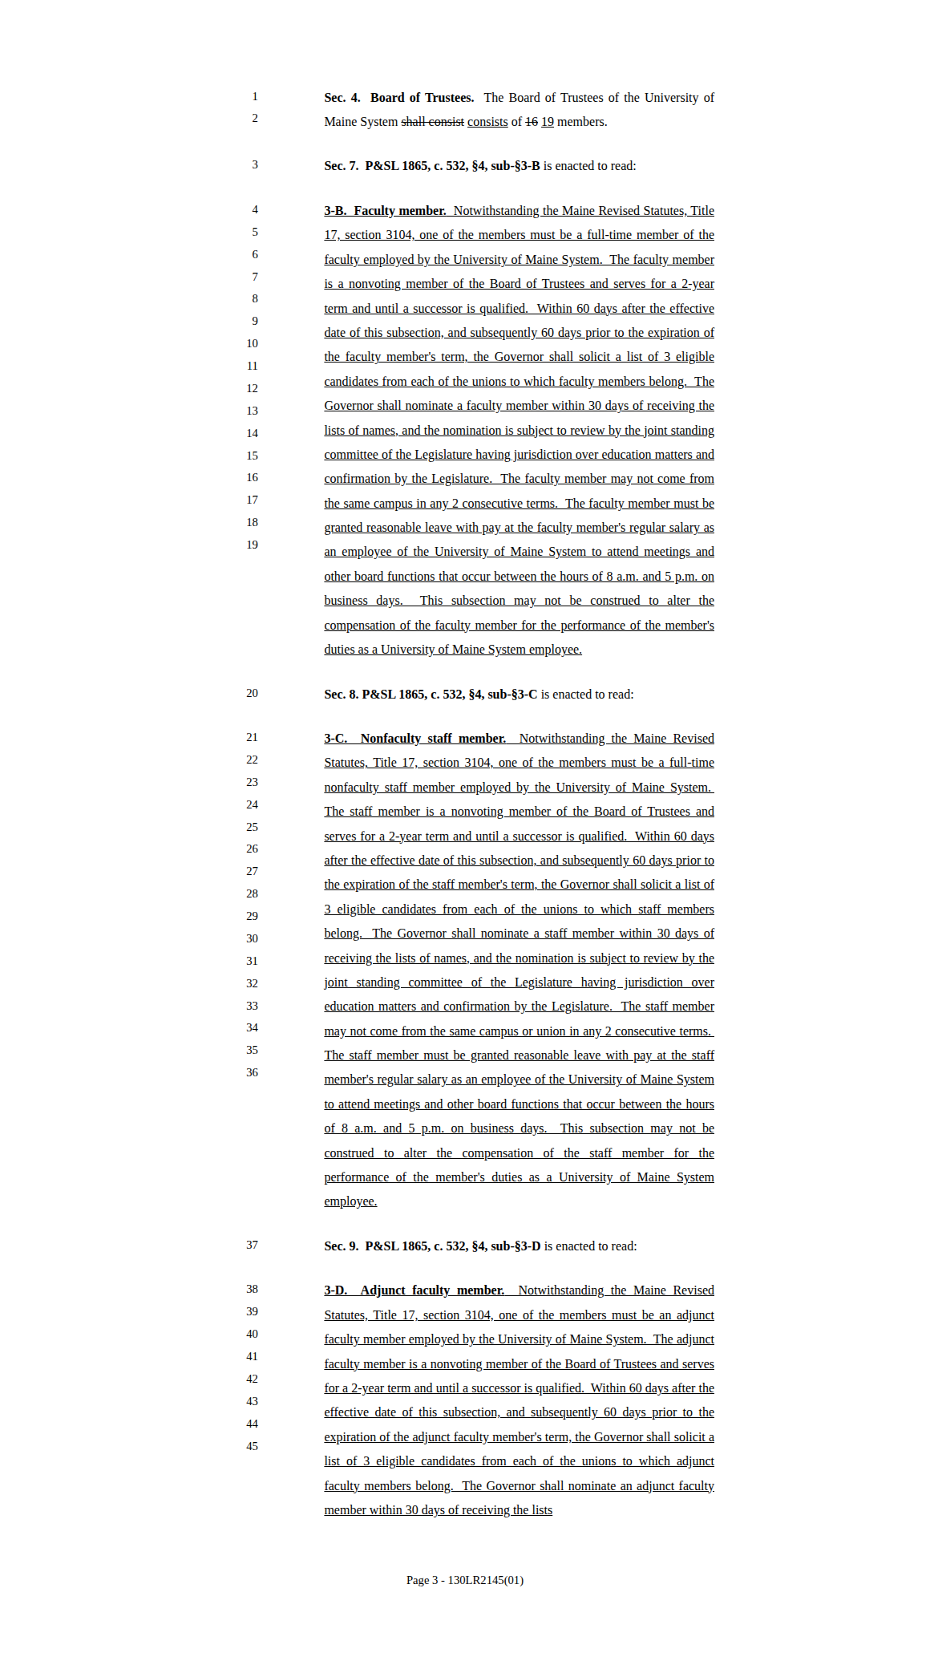| 1 2 | Sec. 4. Board of Trustees. The Board of Trustees of the University of Maine System shall consist consists of 16 19 members. |
| 3 | Sec. 7. P&SL 1865, c. 532, §4, sub-§3-B is enacted to read: |
| 4 5 6 7 8 9 10 11 12 13 14 15 16 17 18 19 | 3-B. Faculty member. Notwithstanding the Maine Revised Statutes, Title 17, section 3104, one of the members must be a full-time member of the faculty employed by the University of Maine System. The faculty member is a nonvoting member of the Board of Trustees and serves for a 2-year term and until a successor is qualified. Within 60 days after the effective date of this subsection, and subsequently 60 days prior to the expiration of the faculty member's term, the Governor shall solicit a list of 3 eligible candidates from each of the unions to which faculty members belong. The Governor shall nominate a faculty member within 30 days of receiving the lists of names, and the nomination is subject to review by the joint standing committee of the Legislature having jurisdiction over education matters and confirmation by the Legislature. The faculty member may not come from the same campus in any 2 consecutive terms. The faculty member must be granted reasonable leave with pay at the faculty member's regular salary as an employee of the University of Maine System to attend meetings and other board functions that occur between the hours of 8 a.m. and 5 p.m. on business days. This subsection may not be construed to alter the compensation of the faculty member for the performance of the member's duties as a University of Maine System employee. |
| 20 | Sec. 8. P&SL 1865, c. 532, §4, sub-§3-C is enacted to read: |
| 21 22 23 24 25 26 27 28 29 30 31 32 33 34 35 36 | 3-C. Nonfaculty staff member. Notwithstanding the Maine Revised Statutes, Title 17, section 3104, one of the members must be a full-time nonfaculty staff member employed by the University of Maine System. The staff member is a nonvoting member of the Board of Trustees and serves for a 2-year term and until a successor is qualified. Within 60 days after the effective date of this subsection, and subsequently 60 days prior to the expiration of the staff member's term, the Governor shall solicit a list of 3 eligible candidates from each of the unions to which staff members belong. The Governor shall nominate a staff member within 30 days of receiving the lists of names, and the nomination is subject to review by the joint standing committee of the Legislature having jurisdiction over education matters and confirmation by the Legislature. The staff member may not come from the same campus or union in any 2 consecutive terms. The staff member must be granted reasonable leave with pay at the staff member's regular salary as an employee of the University of Maine System to attend meetings and other board functions that occur between the hours of 8 a.m. and 5 p.m. on business days. This subsection may not be construed to alter the compensation of the staff member for the performance of the member's duties as a University of Maine System employee. |
| 37 | Sec. 9. P&SL 1865, c. 532, §4, sub-§3-D is enacted to read: |
| 38 39 40 41 42 43 44 45 | 3-D. Adjunct faculty member. Notwithstanding the Maine Revised Statutes, Title 17, section 3104, one of the members must be an adjunct faculty member employed by the University of Maine System. The adjunct faculty member is a nonvoting member of the Board of Trustees and serves for a 2-year term and until a successor is qualified. Within 60 days after the effective date of this subsection, and subsequently 60 days prior to the expiration of the adjunct faculty member's term, the Governor shall solicit a list of 3 eligible candidates from each of the unions to which adjunct faculty members belong. The Governor shall nominate an adjunct faculty member within 30 days of receiving the lists |
Page 3 - 130LR2145(01)